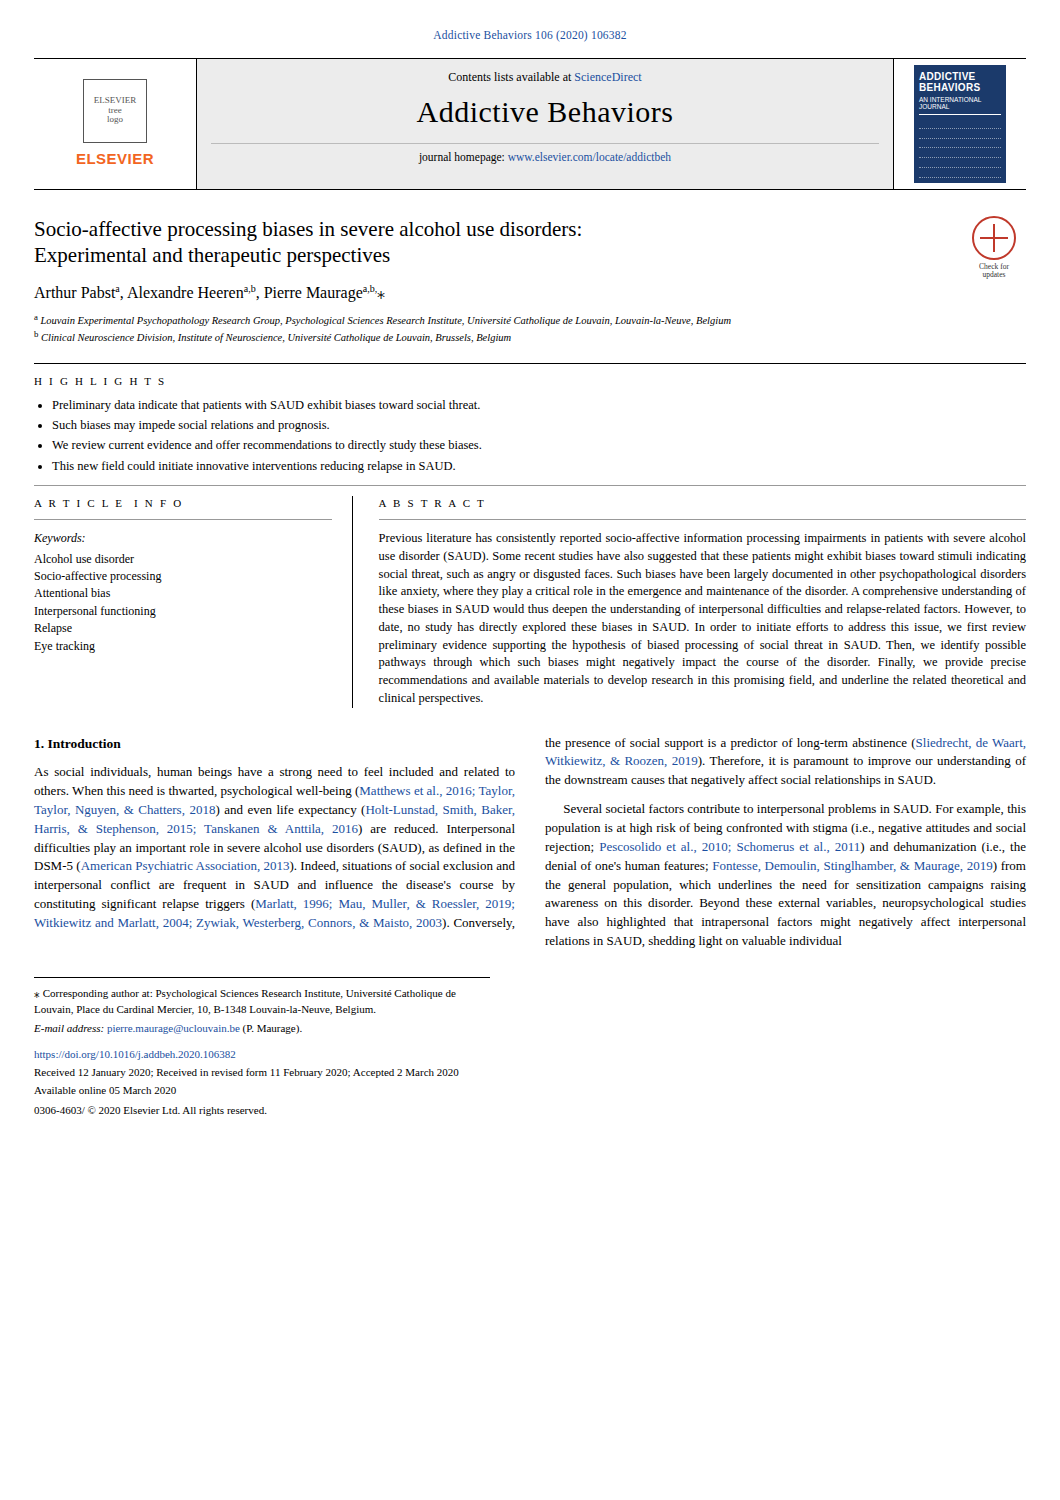Addictive Behaviors 106 (2020) 106382
ELSEVIER
tree
logo
ELSEVIER
Contents lists available at ScienceDirect
Addictive Behaviors
journal homepage: www.elsevier.com/locate/addictbeh
ADDICTIVE
BEHAVIORS
AN INTERNATIONAL JOURNAL
Socio-affective processing biases in severe alcohol use disorders:
Experimental and therapeutic perspectives
Check for
updates
Arthur Pabsta, Alexandre Heerena,b, Pierre Mauragea,b,⁎
a Louvain Experimental Psychopathology Research Group, Psychological Sciences Research Institute, Université Catholique de Louvain, Louvain-la-Neuve, Belgium
b Clinical Neuroscience Division, Institute of Neuroscience, Université Catholique de Louvain, Brussels, Belgium
H I G H L I G H T S
Preliminary data indicate that patients with SAUD exhibit biases toward social threat.
Such biases may impede social relations and prognosis.
We review current evidence and offer recommendations to directly study these biases.
This new field could initiate innovative interventions reducing relapse in SAUD.
A R T I C L E I N F O
Keywords:
Alcohol use disorder
Socio-affective processing
Attentional bias
Interpersonal functioning
Relapse
Eye tracking
A B S T R A C T
Previous literature has consistently reported socio-affective information processing impairments in patients with severe alcohol use disorder (SAUD). Some recent studies have also suggested that these patients might exhibit biases toward stimuli indicating social threat, such as angry or disgusted faces. Such biases have been largely documented in other psychopathological disorders like anxiety, where they play a critical role in the emergence and maintenance of the disorder. A comprehensive understanding of these biases in SAUD would thus deepen the understanding of interpersonal difficulties and relapse-related factors. However, to date, no study has directly explored these biases in SAUD. In order to initiate efforts to address this issue, we first review preliminary evidence supporting the hypothesis of biased processing of social threat in SAUD. Then, we identify possible pathways through which such biases might negatively impact the course of the disorder. Finally, we provide precise recommendations and available materials to develop research in this promising field, and underline the related theoretical and clinical perspectives.
1. Introduction
As social individuals, human beings have a strong need to feel included and related to others. When this need is thwarted, psychological well-being (Matthews et al., 2016; Taylor, Taylor, Nguyen, & Chatters, 2018) and even life expectancy (Holt-Lunstad, Smith, Baker, Harris, & Stephenson, 2015; Tanskanen & Anttila, 2016) are reduced. Interpersonal difficulties play an important role in severe alcohol use disorders (SAUD), as defined in the DSM-5 (American Psychiatric Association, 2013). Indeed, situations of social exclusion and interpersonal conflict are frequent in SAUD and influence the disease's course by constituting significant relapse triggers (Marlatt, 1996; Mau, Muller, & Roessler, 2019; Witkiewitz and Marlatt, 2004; Zywiak, Westerberg, Connors, & Maisto, 2003). Conversely, the presence of social support is a predictor of long-term abstinence (Sliedrecht, de Waart, Witkiewitz, & Roozen, 2019). Therefore, it is paramount to improve our understanding of the downstream causes that negatively affect social relationships in SAUD.
Several societal factors contribute to interpersonal problems in SAUD. For example, this population is at high risk of being confronted with stigma (i.e., negative attitudes and social rejection; Pescosolido et al., 2010; Schomerus et al., 2011) and dehumanization (i.e., the denial of one's human features; Fontesse, Demoulin, Stinglhamber, & Maurage, 2019) from the general population, which underlines the need for sensitization campaigns raising awareness on this disorder. Beyond these external variables, neuropsychological studies have also highlighted that intrapersonal factors might negatively affect interpersonal relations in SAUD, shedding light on valuable individual
⁎ Corresponding author at: Psychological Sciences Research Institute, Université Catholique de Louvain, Place du Cardinal Mercier, 10, B-1348 Louvain-la-Neuve, Belgium.
E-mail address: pierre.maurage@uclouvain.be (P. Maurage).
https://doi.org/10.1016/j.addbeh.2020.106382
Received 12 January 2020; Received in revised form 11 February 2020; Accepted 2 March 2020
Available online 05 March 2020
0306-4603/ © 2020 Elsevier Ltd. All rights reserved.